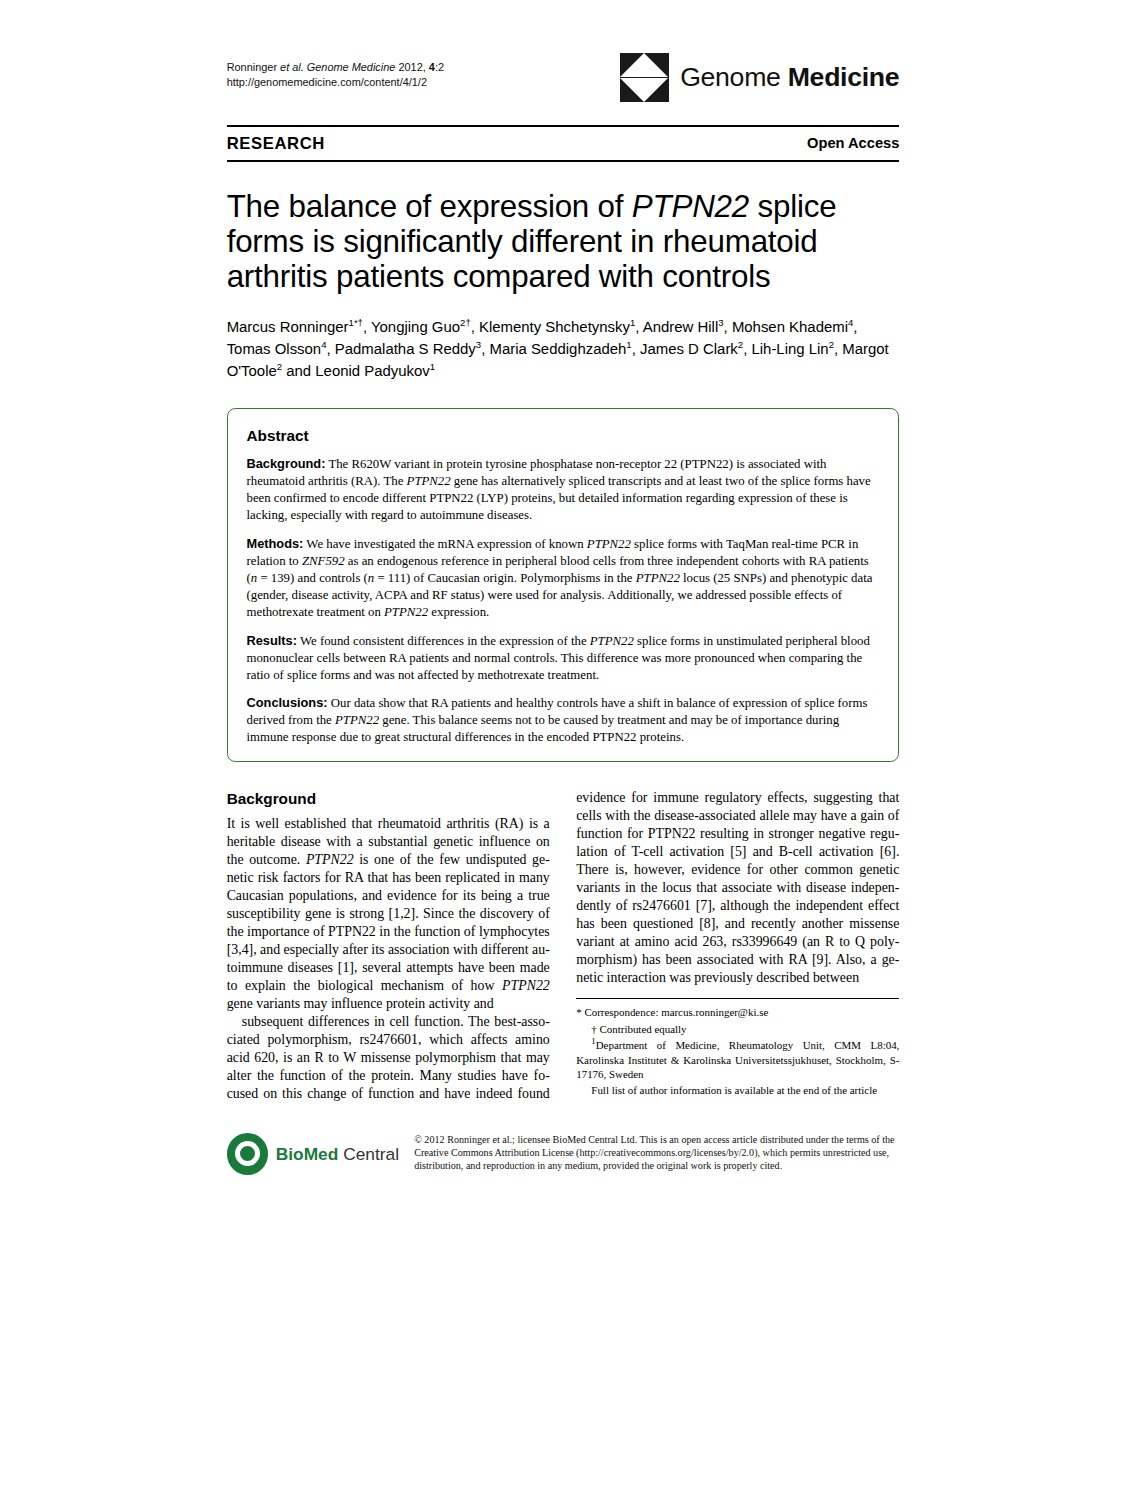Ronninger et al. Genome Medicine 2012, 4:2
http://genomemedicine.com/content/4/1/2
Genome Medicine
RESEARCH
Open Access
The balance of expression of PTPN22 splice forms is significantly different in rheumatoid arthritis patients compared with controls
Marcus Ronninger1*†, Yongjing Guo2†, Klementy Shchetynsky1, Andrew Hill3, Mohsen Khademi4, Tomas Olsson4, Padmalatha S Reddy3, Maria Seddighzadeh1, James D Clark2, Lih-Ling Lin2, Margot O'Toole2 and Leonid Padyukov1
Abstract
Background: The R620W variant in protein tyrosine phosphatase non-receptor 22 (PTPN22) is associated with rheumatoid arthritis (RA). The PTPN22 gene has alternatively spliced transcripts and at least two of the splice forms have been confirmed to encode different PTPN22 (LYP) proteins, but detailed information regarding expression of these is lacking, especially with regard to autoimmune diseases.
Methods: We have investigated the mRNA expression of known PTPN22 splice forms with TaqMan real-time PCR in relation to ZNF592 as an endogenous reference in peripheral blood cells from three independent cohorts with RA patients (n = 139) and controls (n = 111) of Caucasian origin. Polymorphisms in the PTPN22 locus (25 SNPs) and phenotypic data (gender, disease activity, ACPA and RF status) were used for analysis. Additionally, we addressed possible effects of methotrexate treatment on PTPN22 expression.
Results: We found consistent differences in the expression of the PTPN22 splice forms in unstimulated peripheral blood mononuclear cells between RA patients and normal controls. This difference was more pronounced when comparing the ratio of splice forms and was not affected by methotrexate treatment.
Conclusions: Our data show that RA patients and healthy controls have a shift in balance of expression of splice forms derived from the PTPN22 gene. This balance seems not to be caused by treatment and may be of importance during immune response due to great structural differences in the encoded PTPN22 proteins.
Background
It is well established that rheumatoid arthritis (RA) is a heritable disease with a substantial genetic influence on the outcome. PTPN22 is one of the few undisputed genetic risk factors for RA that has been replicated in many Caucasian populations, and evidence for its being a true susceptibility gene is strong [1,2]. Since the discovery of the importance of PTPN22 in the function of lymphocytes [3,4], and especially after its association with different autoimmune diseases [1], several attempts have been made to explain the biological mechanism of how PTPN22 gene variants may influence protein activity and
subsequent differences in cell function. The best-associated polymorphism, rs2476601, which affects amino acid 620, is an R to W missense polymorphism that may alter the function of the protein. Many studies have focused on this change of function and have indeed found evidence for immune regulatory effects, suggesting that cells with the disease-associated allele may have a gain of function for PTPN22 resulting in stronger negative regulation of T-cell activation [5] and B-cell activation [6]. There is, however, evidence for other common genetic variants in the locus that associate with disease independently of rs2476601 [7], although the independent effect has been questioned [8], and recently another missense variant at amino acid 263, rs33996649 (an R to Q polymorphism) has been associated with RA [9]. Also, a genetic interaction was previously described between
* Correspondence: marcus.ronninger@ki.se
† Contributed equally
1Department of Medicine, Rheumatology Unit, CMM L8:04, Karolinska Institutet & Karolinska Universitetssjukhuset, Stockholm, S-17176, Sweden
Full list of author information is available at the end of the article
BioMed Central
© 2012 Ronninger et al.; licensee BioMed Central Ltd. This is an open access article distributed under the terms of the Creative Commons Attribution License (http://creativecommons.org/licenses/by/2.0), which permits unrestricted use, distribution, and reproduction in any medium, provided the original work is properly cited.